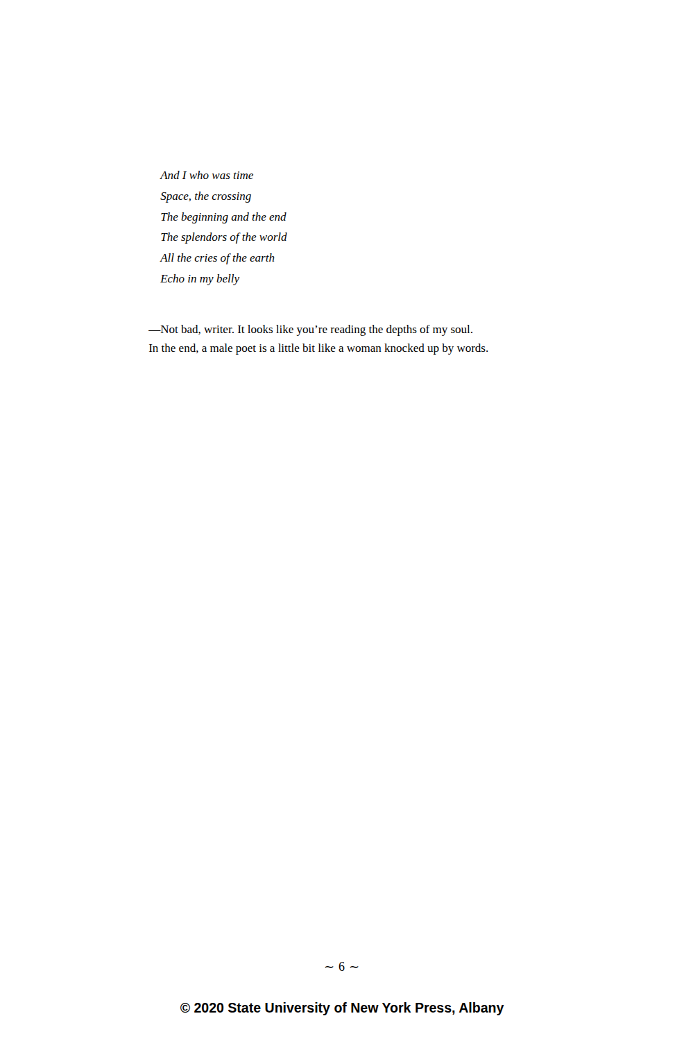And I who was time
Space, the crossing
The beginning and the end
The splendors of the world
All the cries of the earth
Echo in my belly
—Not bad, writer. It looks like you’re reading the depths of my soul.
In the end, a male poet is a little bit like a woman knocked up by words.
∼ 6 ∼
© 2020 State University of New York Press, Albany